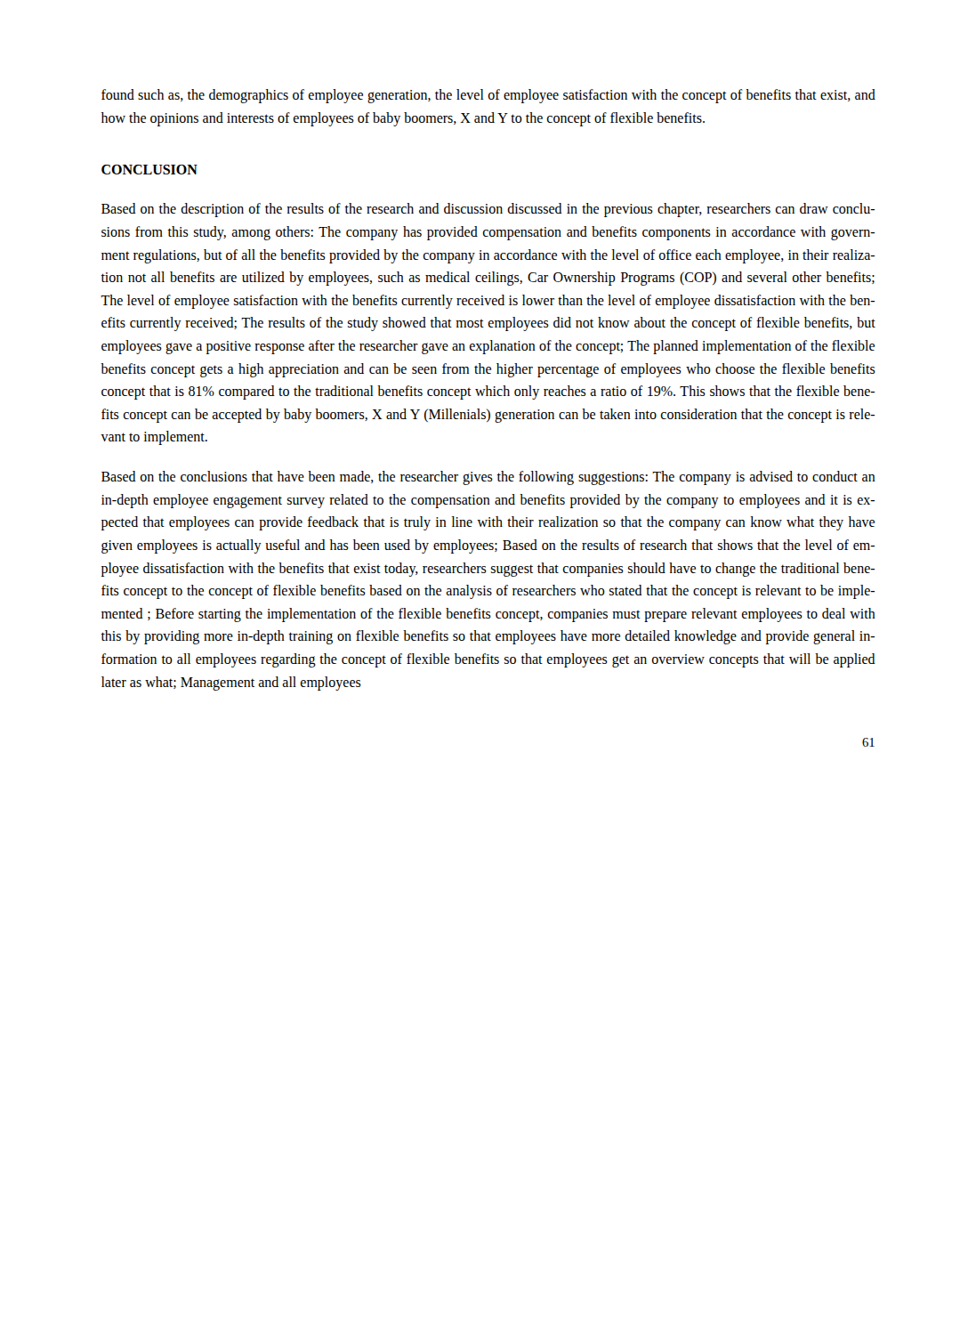found such as, the demographics of employee generation, the level of employee satisfaction with the concept of benefits that exist, and how the opinions and interests of employees of baby boomers, X and Y to the concept of flexible benefits.
CONCLUSION
Based on the description of the results of the research and discussion discussed in the previous chapter, researchers can draw conclusions from this study, among others: The company has provided compensation and benefits components in accordance with government regulations, but of all the benefits provided by the company in accordance with the level of office each employee, in their realization not all benefits are utilized by employees, such as medical ceilings, Car Ownership Programs (COP) and several other benefits; The level of employee satisfaction with the benefits currently received is lower than the level of employee dissatisfaction with the benefits currently received; The results of the study showed that most employees did not know about the concept of flexible benefits, but employees gave a positive response after the researcher gave an explanation of the concept; The planned implementation of the flexible benefits concept gets a high appreciation and can be seen from the higher percentage of employees who choose the flexible benefits concept that is 81% compared to the traditional benefits concept which only reaches a ratio of 19%. This shows that the flexible benefits concept can be accepted by baby boomers, X and Y (Millenials) generation can be taken into consideration that the concept is relevant to implement.
Based on the conclusions that have been made, the researcher gives the following suggestions: The company is advised to conduct an in-depth employee engagement survey related to the compensation and benefits provided by the company to employees and it is expected that employees can provide feedback that is truly in line with their realization so that the company can know what they have given employees is actually useful and has been used by employees; Based on the results of research that shows that the level of employee dissatisfaction with the benefits that exist today, researchers suggest that companies should have to change the traditional benefits concept to the concept of flexible benefits based on the analysis of researchers who stated that the concept is relevant to be implemented ; Before starting the implementation of the flexible benefits concept, companies must prepare relevant employees to deal with this by providing more in-depth training on flexible benefits so that employees have more detailed knowledge and provide general information to all employees regarding the concept of flexible benefits so that employees get an overview concepts that will be applied later as what; Management and all employees
61